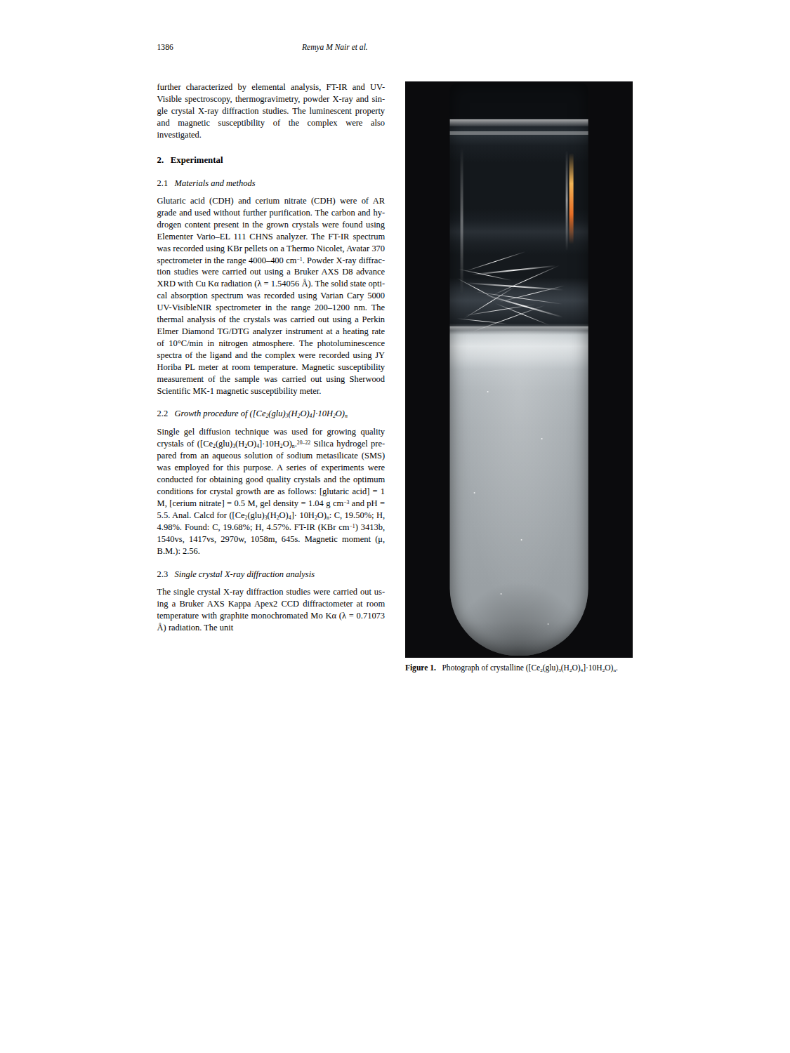1386
Remya M Nair et al.
further characterized by elemental analysis, FT-IR and UV-Visible spectroscopy, thermogravimetry, powder X-ray and single crystal X-ray diffraction studies. The luminescent property and magnetic susceptibility of the complex were also investigated.
2. Experimental
2.1 Materials and methods
Glutaric acid (CDH) and cerium nitrate (CDH) were of AR grade and used without further purification. The carbon and hydrogen content present in the grown crystals were found using Elementer Vario–EL 111 CHNS analyzer. The FT-IR spectrum was recorded using KBr pellets on a Thermo Nicolet, Avatar 370 spectrometer in the range 4000–400 cm−1. Powder X-ray diffraction studies were carried out using a Bruker AXS D8 advance XRD with Cu Kα radiation (λ = 1.54056 Å). The solid state optical absorption spectrum was recorded using Varian Cary 5000 UV-VisibleNIR spectrometer in the range 200–1200 nm. The thermal analysis of the crystals was carried out using a Perkin Elmer Diamond TG/DTG analyzer instrument at a heating rate of 10°C/min in nitrogen atmosphere. The photoluminescence spectra of the ligand and the complex were recorded using JY Horiba PL meter at room temperature. Magnetic susceptibility measurement of the sample was carried out using Sherwood Scientific MK-1 magnetic susceptibility meter.
2.2 Growth procedure of ([Ce2(glu)3(H2O)4]·10H2O)n
Single gel diffusion technique was used for growing quality crystals of ([Ce2(glu)3(H2O)4]·10H2O)n.20–22 Silica hydrogel prepared from an aqueous solution of sodium metasilicate (SMS) was employed for this purpose. A series of experiments were conducted for obtaining good quality crystals and the optimum conditions for crystal growth are as follows: [glutaric acid] = 1 M, [cerium nitrate] = 0.5 M, gel density = 1.04 g cm−3 and pH = 5.5. Anal. Calcd for ([Ce2(glu)3(H2O)4]· 10H2O)n: C, 19.50%; H, 4.98%. Found: C, 19.68%; H, 4.57%. FT-IR (KBr cm−1) 3413b, 1540vs, 1417vs, 2970w, 1058m, 645s. Magnetic moment (μ, B.M.): 2.56.
2.3 Single crystal X-ray diffraction analysis
The single crystal X-ray diffraction studies were carried out using a Bruker AXS Kappa Apex2 CCD diffractometer at room temperature with graphite monochromated Mo Kα (λ = 0.71073 Å) radiation. The unit
Figure 1. Photograph of crystalline ([Ce2(glu)3(H2O)4]·10H2O)n.